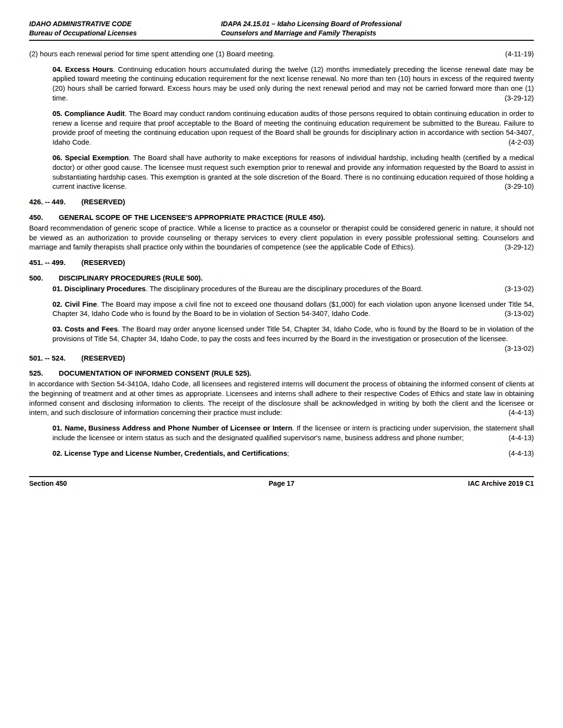| IDAHO ADMINISTRATIVE CODE Bureau of Occupational Licenses | IDAPA 24.15.01 – Idaho Licensing Board of Professional Counselors and Marriage and Family Therapists |
(2) hours each renewal period for time spent attending one (1) Board meeting.(4-11-19)
04. Excess Hours. Continuing education hours accumulated during the twelve (12) months immediately preceding the license renewal date may be applied toward meeting the continuing education requirement for the next license renewal. No more than ten (10) hours in excess of the required twenty (20) hours shall be carried forward. Excess hours may be used only during the next renewal period and may not be carried forward more than one (1) time.(3-29-12)
05. Compliance Audit. The Board may conduct random continuing education audits of those persons required to obtain continuing education in order to renew a license and require that proof acceptable to the Board of meeting the continuing education requirement be submitted to the Bureau. Failure to provide proof of meeting the continuing education upon request of the Board shall be grounds for disciplinary action in accordance with section 54-3407, Idaho Code.(4-2-03)
06. Special Exemption. The Board shall have authority to make exceptions for reasons of individual hardship, including health (certified by a medical doctor) or other good cause. The licensee must request such exemption prior to renewal and provide any information requested by the Board to assist in substantiating hardship cases. This exemption is granted at the sole discretion of the Board. There is no continuing education required of those holding a current inactive license.(3-29-10)
426. -- 449. (RESERVED)
450. GENERAL SCOPE OF THE LICENSEE'S APPROPRIATE PRACTICE (RULE 450).
Board recommendation of generic scope of practice. While a license to practice as a counselor or therapist could be considered generic in nature, it should not be viewed as an authorization to provide counseling or therapy services to every client population in every possible professional setting. Counselors and marriage and family therapists shall practice only within the boundaries of competence (see the applicable Code of Ethics).(3-29-12)
451. -- 499. (RESERVED)
500. DISCIPLINARY PROCEDURES (RULE 500).
01. Disciplinary Procedures. The disciplinary procedures of the Bureau are the disciplinary procedures of the Board.(3-13-02)
02. Civil Fine. The Board may impose a civil fine not to exceed one thousand dollars ($1,000) for each violation upon anyone licensed under Title 54, Chapter 34, Idaho Code who is found by the Board to be in violation of Section 54-3407, Idaho Code.(3-13-02)
03. Costs and Fees. The Board may order anyone licensed under Title 54, Chapter 34, Idaho Code, who is found by the Board to be in violation of the provisions of Title 54, Chapter 34, Idaho Code, to pay the costs and fees incurred by the Board in the investigation or prosecution of the licensee.(3-13-02)
501. -- 524. (RESERVED)
525. DOCUMENTATION OF INFORMED CONSENT (RULE 525).
In accordance with Section 54-3410A, Idaho Code, all licensees and registered interns will document the process of obtaining the informed consent of clients at the beginning of treatment and at other times as appropriate. Licensees and interns shall adhere to their respective Codes of Ethics and state law in obtaining informed consent and disclosing information to clients. The receipt of the disclosure shall be acknowledged in writing by both the client and the licensee or intern, and such disclosure of information concerning their practice must include:(4-4-13)
01. Name, Business Address and Phone Number of Licensee or Intern. If the licensee or intern is practicing under supervision, the statement shall include the licensee or intern status as such and the designated qualified supervisor's name, business address and phone number;(4-4-13)
02. License Type and License Number, Credentials, and Certifications;(4-4-13)
| Section 450 | Page 17 | IAC Archive 2019 C1 |